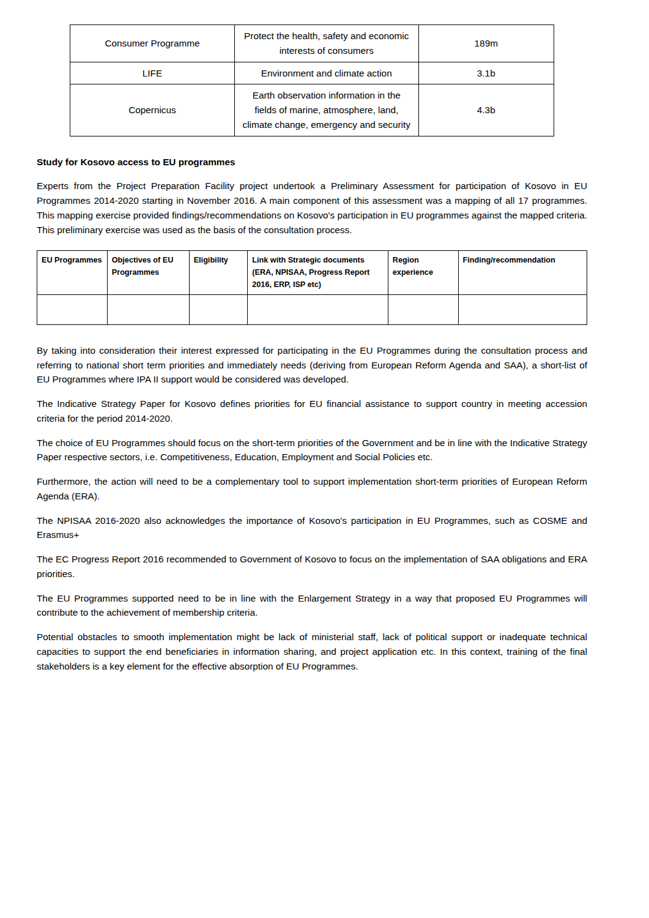| Consumer Programme | Protect the health, safety and economic interests of consumers | 189m |
| LIFE | Environment and climate action | 3.1b |
| Copernicus | Earth observation information in the fields of marine, atmosphere, land, climate change, emergency and security | 4.3b |
Study for Kosovo access to EU programmes
Experts from the Project Preparation Facility project undertook a Preliminary Assessment for participation of Kosovo in EU Programmes 2014-2020 starting in November 2016. A main component of this assessment was a mapping of all 17 programmes. This mapping exercise provided findings/recommendations on Kosovo's participation in EU programmes against the mapped criteria. This preliminary exercise was used as the basis of the consultation process.
| EU Programmes | Objectives of EU Programmes | Eligibility | Link with Strategic documents (ERA, NPISAA, Progress Report 2016, ERP, ISP etc) | Region experience | Finding/recommendation |
| --- | --- | --- | --- | --- | --- |
By taking into consideration their interest expressed for participating in the EU Programmes during the consultation process and referring to national short term priorities and immediately needs (deriving from European Reform Agenda and SAA), a short-list of EU Programmes where IPA II support would be considered was developed.
The Indicative Strategy Paper for Kosovo defines priorities for EU financial assistance to support country in meeting accession criteria for the period 2014-2020.
The choice of EU Programmes should focus on the short-term priorities of the Government and be in line with the Indicative Strategy Paper respective sectors, i.e. Competitiveness, Education, Employment and Social Policies etc.
Furthermore, the action will need to be a complementary tool to support implementation short-term priorities of European Reform Agenda (ERA).
The NPISAA 2016-2020 also acknowledges the importance of Kosovo's participation in EU Programmes, such as COSME and Erasmus+
The EC Progress Report 2016 recommended to Government of Kosovo to focus on the implementation of SAA obligations and ERA priorities.
The EU Programmes supported need to be in line with the Enlargement Strategy in a way that proposed EU Programmes will contribute to the achievement of membership criteria.
Potential obstacles to smooth implementation might be lack of ministerial staff, lack of political support or inadequate technical capacities to support the end beneficiaries in information sharing, and project application etc. In this context, training of the final stakeholders is a key element for the effective absorption of EU Programmes.